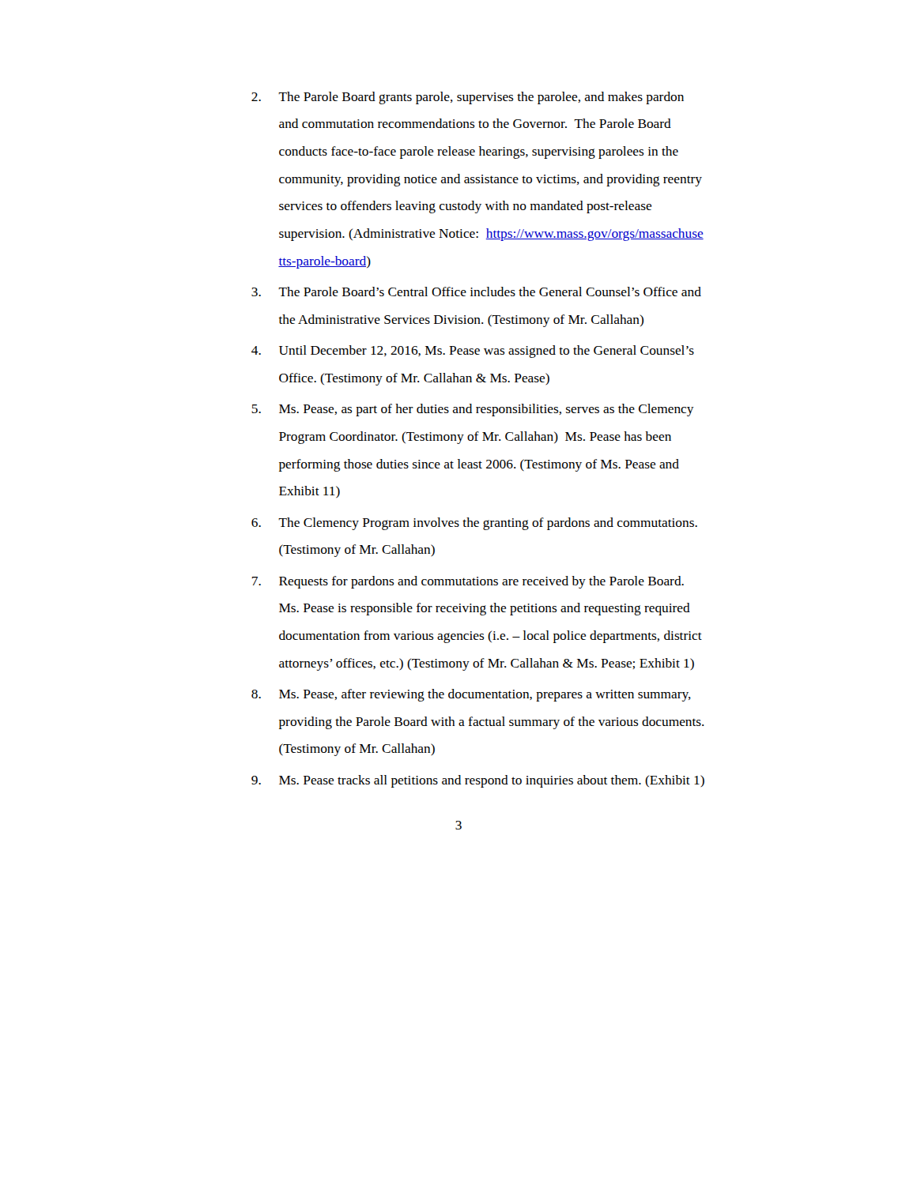The Parole Board grants parole, supervises the parolee, and makes pardon and commutation recommendations to the Governor. The Parole Board conducts face-to-face parole release hearings, supervising parolees in the community, providing notice and assistance to victims, and providing reentry services to offenders leaving custody with no mandated post-release supervision. (Administrative Notice: https://www.mass.gov/orgs/massachusetts-parole-board)
The Parole Board’s Central Office includes the General Counsel’s Office and the Administrative Services Division. (Testimony of Mr. Callahan)
Until December 12, 2016, Ms. Pease was assigned to the General Counsel’s Office. (Testimony of Mr. Callahan & Ms. Pease)
Ms. Pease, as part of her duties and responsibilities, serves as the Clemency Program Coordinator. (Testimony of Mr. Callahan) Ms. Pease has been performing those duties since at least 2006. (Testimony of Ms. Pease and Exhibit 11)
The Clemency Program involves the granting of pardons and commutations. (Testimony of Mr. Callahan)
Requests for pardons and commutations are received by the Parole Board. Ms. Pease is responsible for receiving the petitions and requesting required documentation from various agencies (i.e. – local police departments, district attorneys’ offices, etc.) (Testimony of Mr. Callahan & Ms. Pease; Exhibit 1)
Ms. Pease, after reviewing the documentation, prepares a written summary, providing the Parole Board with a factual summary of the various documents. (Testimony of Mr. Callahan)
Ms. Pease tracks all petitions and respond to inquiries about them. (Exhibit 1)
3